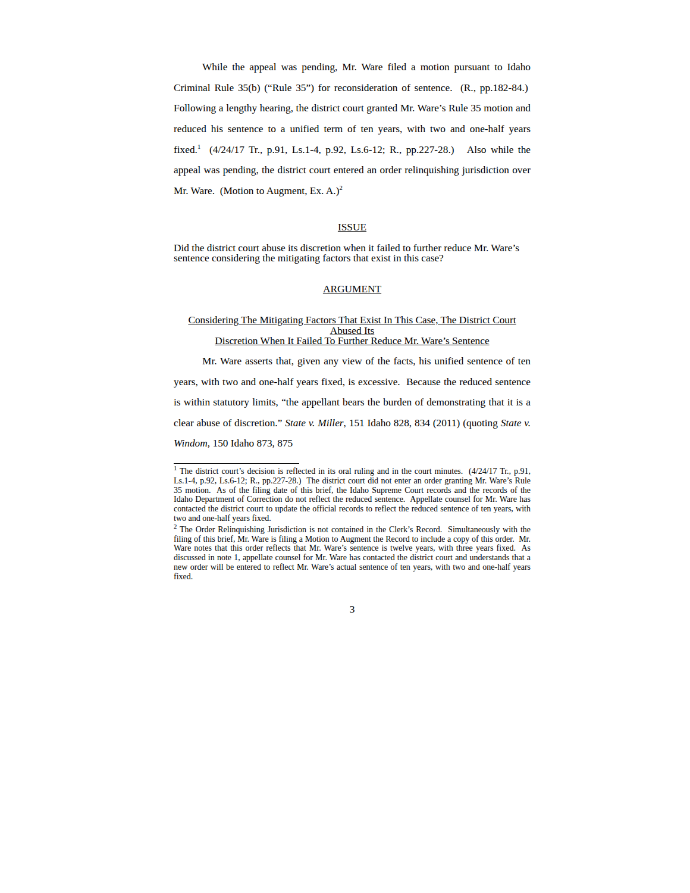While the appeal was pending, Mr. Ware filed a motion pursuant to Idaho Criminal Rule 35(b) (“Rule 35”) for reconsideration of sentence. (R., pp.182-84.) Following a lengthy hearing, the district court granted Mr. Ware’s Rule 35 motion and reduced his sentence to a unified term of ten years, with two and one-half years fixed.1 (4/24/17 Tr., p.91, Ls.1-4, p.92, Ls.6-12; R., pp.227-28.) Also while the appeal was pending, the district court entered an order relinquishing jurisdiction over Mr. Ware. (Motion to Augment, Ex. A.)2
ISSUE
Did the district court abuse its discretion when it failed to further reduce Mr. Ware’s sentence considering the mitigating factors that exist in this case?
ARGUMENT
Considering The Mitigating Factors That Exist In This Case, The District Court Abused Its
Discretion When It Failed To Further Reduce Mr. Ware’s Sentence
Mr. Ware asserts that, given any view of the facts, his unified sentence of ten years, with two and one-half years fixed, is excessive. Because the reduced sentence is within statutory limits, “the appellant bears the burden of demonstrating that it is a clear abuse of discretion.” State v. Miller, 151 Idaho 828, 834 (2011) (quoting State v. Windom, 150 Idaho 873, 875
1 The district court’s decision is reflected in its oral ruling and in the court minutes. (4/24/17 Tr., p.91, Ls.1-4, p.92, Ls.6-12; R., pp.227-28.) The district court did not enter an order granting Mr. Ware’s Rule 35 motion. As of the filing date of this brief, the Idaho Supreme Court records and the records of the Idaho Department of Correction do not reflect the reduced sentence. Appellate counsel for Mr. Ware has contacted the district court to update the official records to reflect the reduced sentence of ten years, with two and one-half years fixed.
2 The Order Relinquishing Jurisdiction is not contained in the Clerk’s Record. Simultaneously with the filing of this brief, Mr. Ware is filing a Motion to Augment the Record to include a copy of this order. Mr. Ware notes that this order reflects that Mr. Ware’s sentence is twelve years, with three years fixed. As discussed in note 1, appellate counsel for Mr. Ware has contacted the district court and understands that a new order will be entered to reflect Mr. Ware’s actual sentence of ten years, with two and one-half years fixed.
3